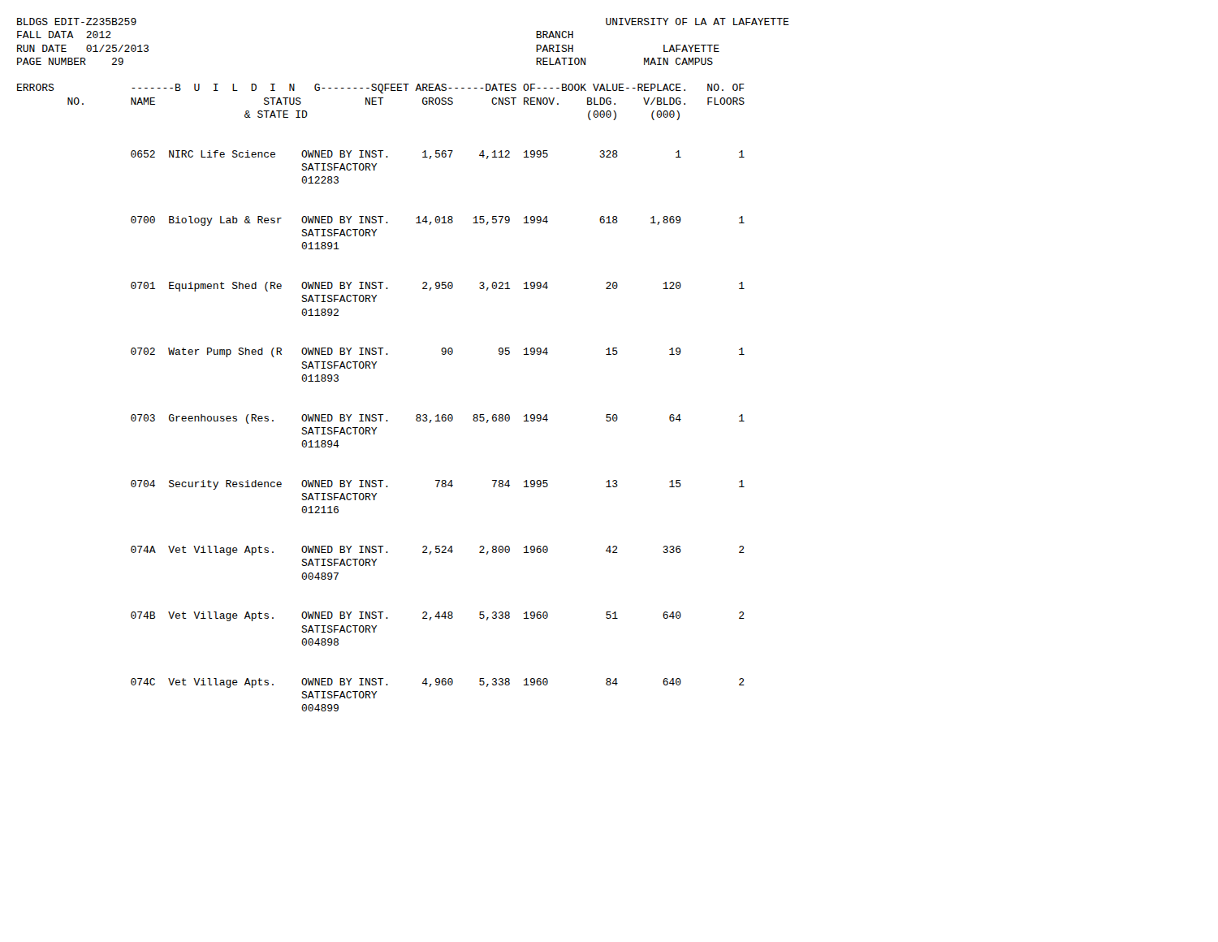BLDGS EDIT-Z235B259                                                                          UNIVERSITY OF LA AT LAFAYETTE
FALL DATA  2012                                                                   BRANCH
RUN DATE   01/25/2013                                                             PARISH              LAFAYETTE
PAGE NUMBER    29                                                                 RELATION         MAIN CAMPUS

ERRORS            -------B  U  I  L  D  I  N   G--------SQFEET AREAS------DATES OF----BOOK VALUE--REPLACE.   NO. OF
        NO.       NAME                 STATUS          NET      GROSS      CNST RENOV.    BLDG.    V/BLDG.   FLOORS
                                    & STATE ID                                            (000)     (000)


                  0652  NIRC Life Science    OWNED BY INST.     1,567    4,112  1995        328         1         1
                                             SATISFACTORY
                                             012283


                  0700  Biology Lab & Resr   OWNED BY INST.    14,018   15,579  1994        618     1,869         1
                                             SATISFACTORY
                                             011891


                  0701  Equipment Shed (Re   OWNED BY INST.     2,950    3,021  1994         20       120         1
                                             SATISFACTORY
                                             011892


                  0702  Water Pump Shed (R   OWNED BY INST.        90       95  1994         15        19         1
                                             SATISFACTORY
                                             011893


                  0703  Greenhouses (Res.    OWNED BY INST.    83,160   85,680  1994         50        64         1
                                             SATISFACTORY
                                             011894


                  0704  Security Residence   OWNED BY INST.       784      784  1995         13        15         1
                                             SATISFACTORY
                                             012116


                  074A  Vet Village Apts.    OWNED BY INST.     2,524    2,800  1960         42       336         2
                                             SATISFACTORY
                                             004897


                  074B  Vet Village Apts.    OWNED BY INST.     2,448    5,338  1960         51       640         2
                                             SATISFACTORY
                                             004898


                  074C  Vet Village Apts.    OWNED BY INST.     4,960    5,338  1960         84       640         2
                                             SATISFACTORY
                                             004899